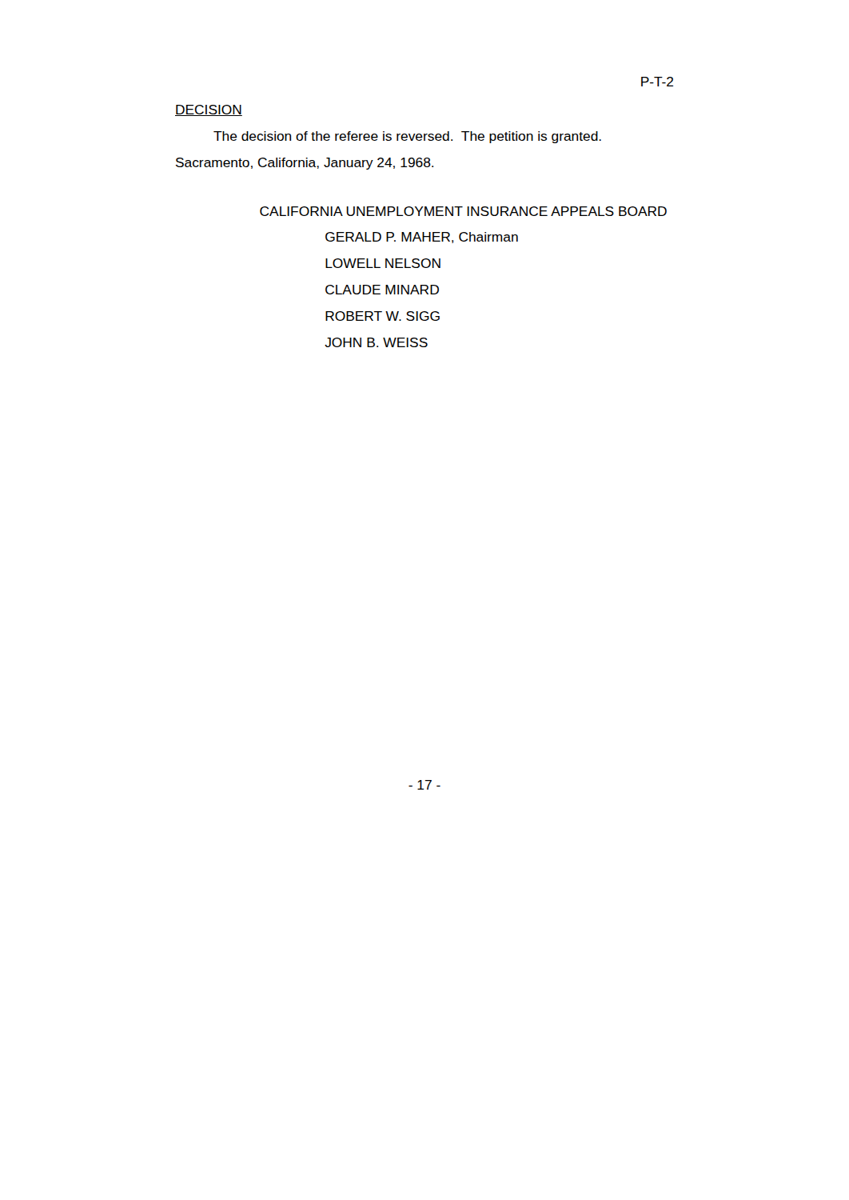P-T-2
DECISION
The decision of the referee is reversed. The petition is granted.
Sacramento, California, January 24, 1968.
CALIFORNIA UNEMPLOYMENT INSURANCE APPEALS BOARD
GERALD P. MAHER, Chairman
LOWELL NELSON
CLAUDE MINARD
ROBERT W. SIGG
JOHN B. WEISS
- 17 -